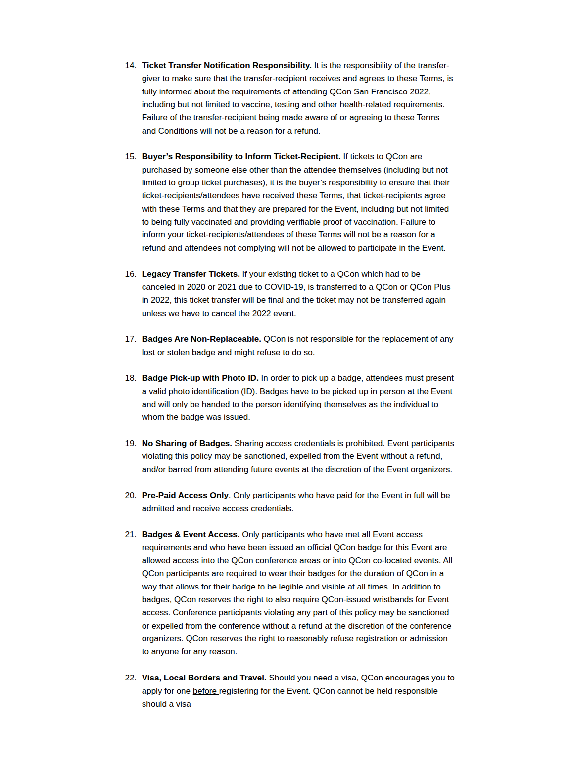Ticket Transfer Notification Responsibility. It is the responsibility of the transfer-giver to make sure that the transfer-recipient receives and agrees to these Terms, is fully informed about the requirements of attending QCon San Francisco 2022, including but not limited to vaccine, testing and other health-related requirements. Failure of the transfer-recipient being made aware of or agreeing to these Terms and Conditions will not be a reason for a refund.
Buyer’s Responsibility to Inform Ticket-Recipient. If tickets to QCon are purchased by someone else other than the attendee themselves (including but not limited to group ticket purchases), it is the buyer’s responsibility to ensure that their ticket-recipients/attendees have received these Terms, that ticket-recipients agree with these Terms and that they are prepared for the Event, including but not limited to being fully vaccinated and providing verifiable proof of vaccination. Failure to inform your ticket-recipients/attendees of these Terms will not be a reason for a refund and attendees not complying will not be allowed to participate in the Event.
Legacy Transfer Tickets. If your existing ticket to a QCon which had to be canceled in 2020 or 2021 due to COVID-19, is transferred to a QCon or QCon Plus in 2022, this ticket transfer will be final and the ticket may not be transferred again unless we have to cancel the 2022 event.
Badges Are Non-Replaceable. QCon is not responsible for the replacement of any lost or stolen badge and might refuse to do so.
Badge Pick-up with Photo ID. In order to pick up a badge, attendees must present a valid photo identification (ID). Badges have to be picked up in person at the Event and will only be handed to the person identifying themselves as the individual to whom the badge was issued.
No Sharing of Badges. Sharing access credentials is prohibited. Event participants violating this policy may be sanctioned, expelled from the Event without a refund, and/or barred from attending future events at the discretion of the Event organizers.
Pre-Paid Access Only. Only participants who have paid for the Event in full will be admitted and receive access credentials.
Badges & Event Access. Only participants who have met all Event access requirements and who have been issued an official QCon badge for this Event are allowed access into the QCon conference areas or into QCon co-located events. All QCon participants are required to wear their badges for the duration of QCon in a way that allows for their badge to be legible and visible at all times. In addition to badges, QCon reserves the right to also require QCon-issued wristbands for Event access. Conference participants violating any part of this policy may be sanctioned or expelled from the conference without a refund at the discretion of the conference organizers. QCon reserves the right to reasonably refuse registration or admission to anyone for any reason.
Visa, Local Borders and Travel. Should you need a visa, QCon encourages you to apply for one before registering for the Event. QCon cannot be held responsible should a visa